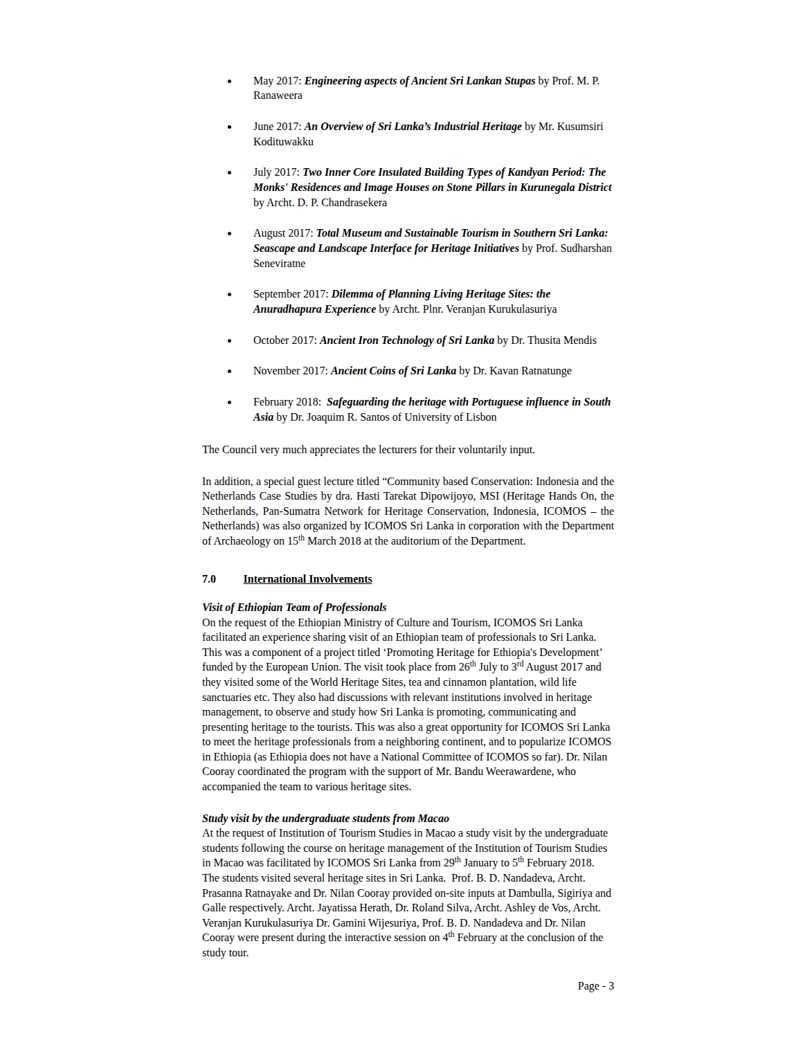May 2017: Engineering aspects of Ancient Sri Lankan Stupas by Prof. M. P. Ranaweera
June 2017: An Overview of Sri Lanka’s Industrial Heritage by Mr. Kusumsiri Kodituwakku
July 2017: Two Inner Core Insulated Building Types of Kandyan Period: The Monks' Residences and Image Houses on Stone Pillars in Kurunegala District by Archt. D. P. Chandrasekera
August 2017: Total Museum and Sustainable Tourism in Southern Sri Lanka: Seascape and Landscape Interface for Heritage Initiatives by Prof. Sudharshan Seneviratne
September 2017: Dilemma of Planning Living Heritage Sites: the Anuradhapura Experience by Archt. Plnr. Veranjan Kurukulasuriya
October 2017: Ancient Iron Technology of Sri Lanka by Dr. Thusita Mendis
November 2017: Ancient Coins of Sri Lanka by Dr. Kavan Ratnatunge
February 2018: Safeguarding the heritage with Portuguese influence in South Asia by Dr. Joaquim R. Santos of University of Lisbon
The Council very much appreciates the lecturers for their voluntarily input.
In addition, a special guest lecture titled “Community based Conservation: Indonesia and the Netherlands Case Studies by dra. Hasti Tarekat Dipowijoyo, MSI (Heritage Hands On, the Netherlands, Pan-Sumatra Network for Heritage Conservation, Indonesia, ICOMOS – the Netherlands) was also organized by ICOMOS Sri Lanka in corporation with the Department of Archaeology on 15th March 2018 at the auditorium of the Department.
7.0 International Involvements
Visit of Ethiopian Team of Professionals
On the request of the Ethiopian Ministry of Culture and Tourism, ICOMOS Sri Lanka facilitated an experience sharing visit of an Ethiopian team of professionals to Sri Lanka. This was a component of a project titled ‘Promoting Heritage for Ethiopia's Development’ funded by the European Union. The visit took place from 26th July to 3rd August 2017 and they visited some of the World Heritage Sites, tea and cinnamon plantation, wild life sanctuaries etc. They also had discussions with relevant institutions involved in heritage management, to observe and study how Sri Lanka is promoting, communicating and presenting heritage to the tourists. This was also a great opportunity for ICOMOS Sri Lanka to meet the heritage professionals from a neighboring continent, and to popularize ICOMOS in Ethiopia (as Ethiopia does not have a National Committee of ICOMOS so far). Dr. Nilan Cooray coordinated the program with the support of Mr. Bandu Weerawardene, who accompanied the team to various heritage sites.
Study visit by the undergraduate students from Macao
At the request of Institution of Tourism Studies in Macao a study visit by the undergraduate students following the course on heritage management of the Institution of Tourism Studies in Macao was facilitated by ICOMOS Sri Lanka from 29th January to 5th February 2018. The students visited several heritage sites in Sri Lanka. Prof. B. D. Nandadeva, Archt. Prasanna Ratnayake and Dr. Nilan Cooray provided on-site inputs at Dambulla, Sigiriya and Galle respectively. Archt. Jayatissa Herath, Dr. Roland Silva, Archt. Ashley de Vos, Archt. Veranjan Kurukulasuriya Dr. Gamini Wijesuriya, Prof. B. D. Nandadeva and Dr. Nilan Cooray were present during the interactive session on 4th February at the conclusion of the study tour.
Page - 3